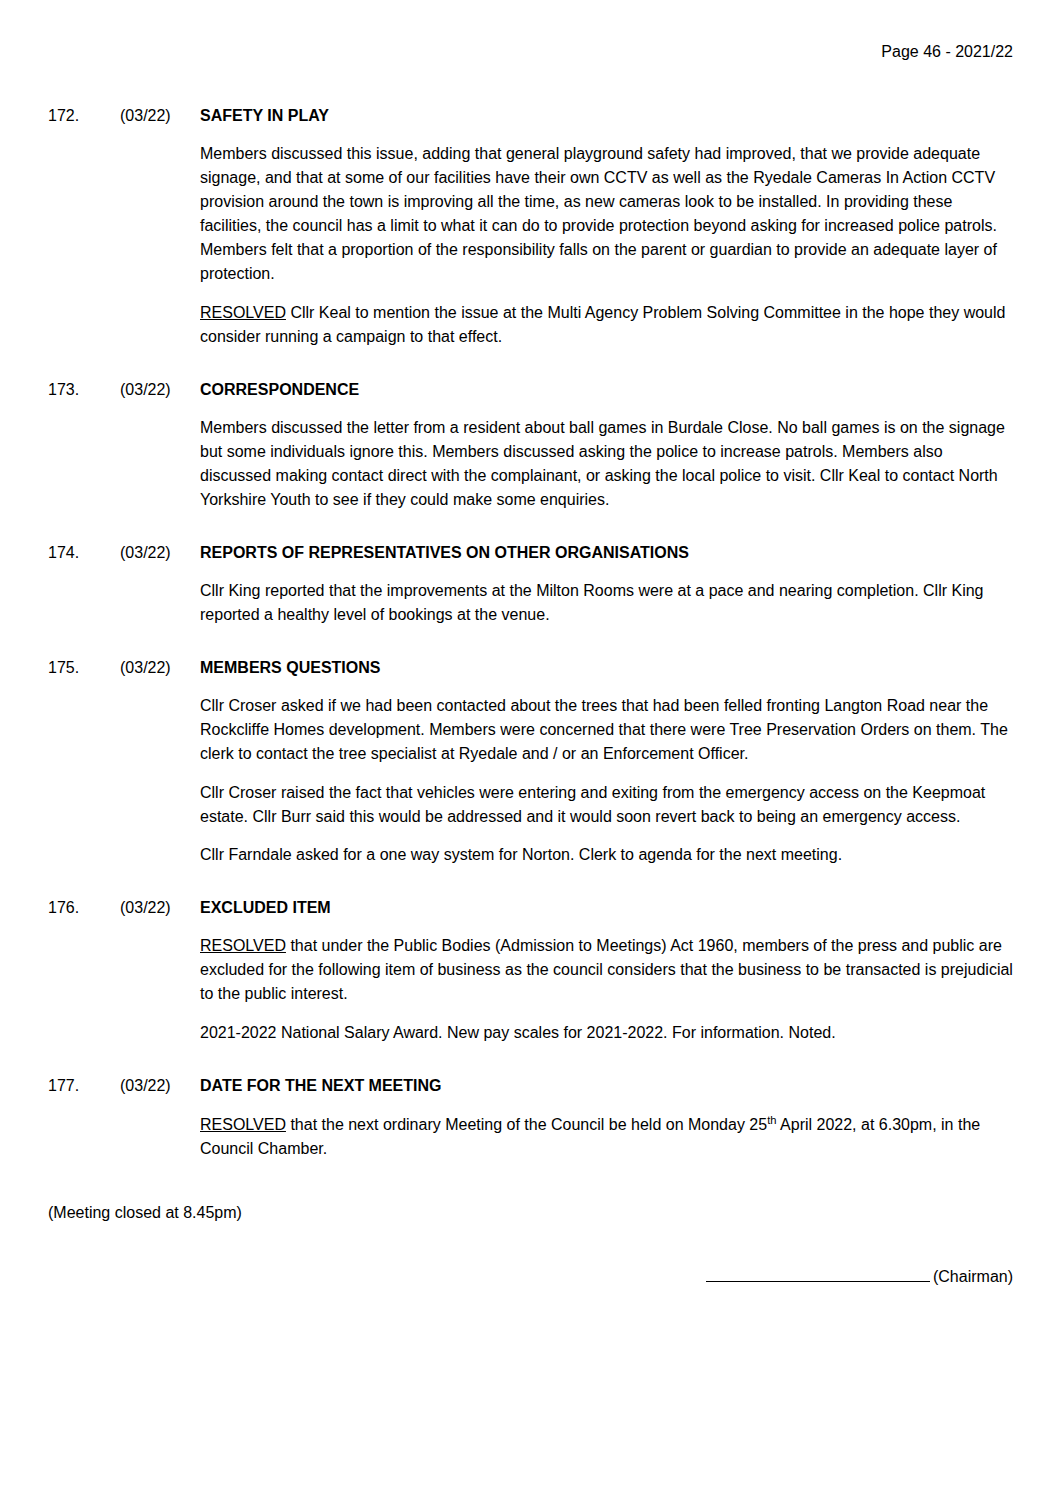Page 46 - 2021/22
172.
(03/22)
Safety in Play
Members discussed this issue, adding that general playground safety had improved, that we provide adequate signage, and that at some of our facilities have their own CCTV as well as the Ryedale Cameras In Action CCTV provision around the town is improving all the time, as new cameras look to be installed. In providing these facilities, the council has a limit to what it can do to provide protection beyond asking for increased police patrols. Members felt that a proportion of the responsibility falls on the parent or guardian to provide an adequate layer of protection.
RESOLVED Cllr Keal to mention the issue at the Multi Agency Problem Solving Committee in the hope they would consider running a campaign to that effect.
173.
(03/22)
Correspondence
Members discussed the letter from a resident about ball games in Burdale Close. No ball games is on the signage but some individuals ignore this. Members discussed asking the police to increase patrols. Members also discussed making contact direct with the complainant, or asking the local police to visit. Cllr Keal to contact North Yorkshire Youth to see if they could make some enquiries.
174.
(03/22)
Reports of Representatives on Other Organisations
Cllr King reported that the improvements at the Milton Rooms were at a pace and nearing completion. Cllr King reported a healthy level of bookings at the venue.
175.
(03/22)
Members Questions
Cllr Croser asked if we had been contacted about the trees that had been felled fronting Langton Road near the Rockcliffe Homes development. Members were concerned that there were Tree Preservation Orders on them. The clerk to contact the tree specialist at Ryedale and / or an Enforcement Officer.
Cllr Croser raised the fact that vehicles were entering and exiting from the emergency access on the Keepmoat estate. Cllr Burr said this would be addressed and it would soon revert back to being an emergency access.
Cllr Farndale asked for a one way system for Norton. Clerk to agenda for the next meeting.
176.
(03/22)
Excluded Item
RESOLVED that under the Public Bodies (Admission to Meetings) Act 1960, members of the press and public are excluded for the following item of business as the council considers that the business to be transacted is prejudicial to the public interest.
2021-2022 National Salary Award. New pay scales for 2021-2022. For information. Noted.
177.
(03/22)
Date for the Next Meeting
RESOLVED that the next ordinary Meeting of the Council be held on Monday 25th April 2022, at 6.30pm, in the Council Chamber.
(Meeting closed at 8.45pm)
(Chairman)